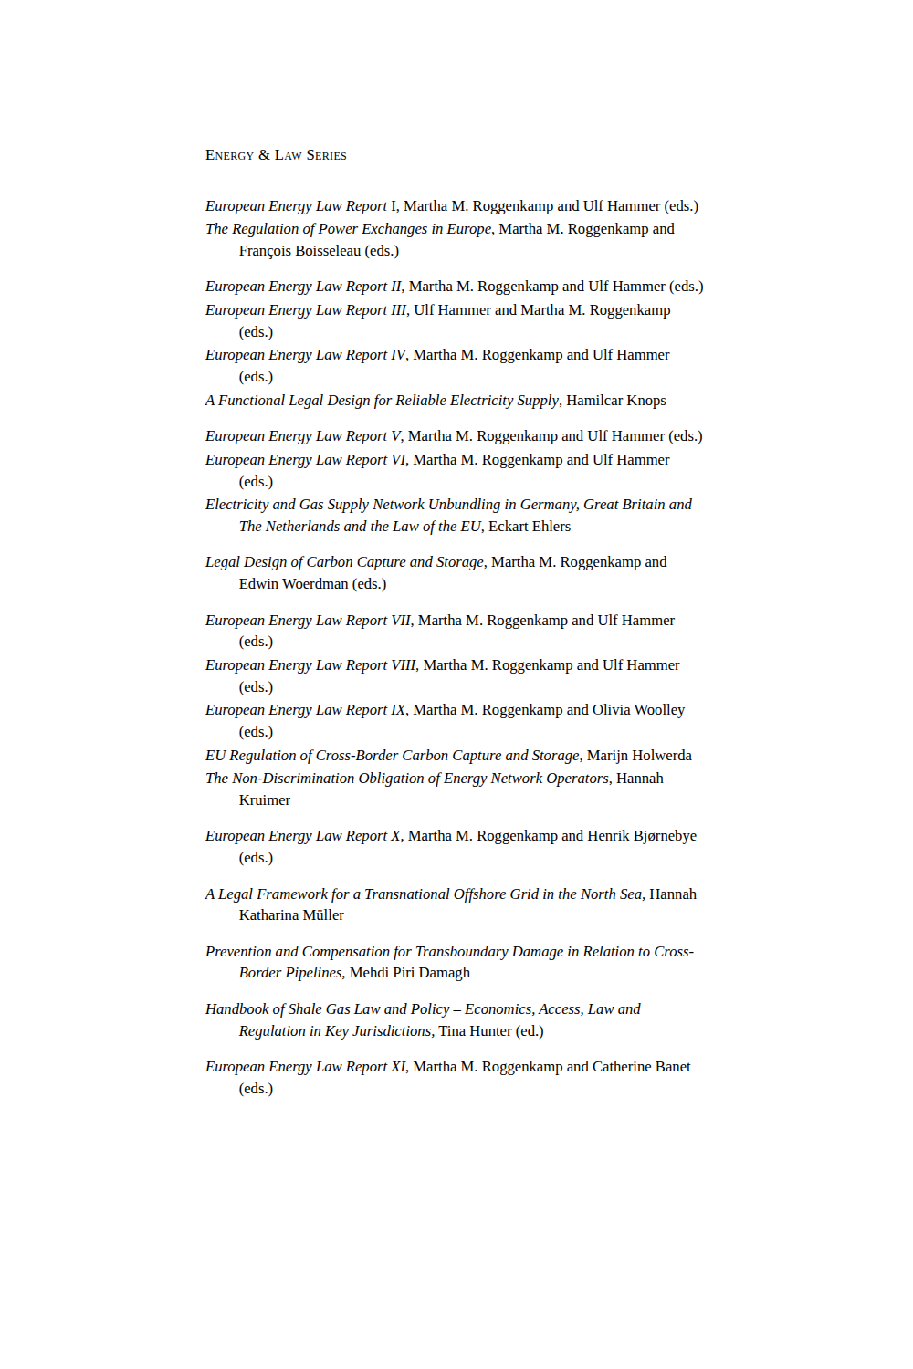Energy & Law Series
European Energy Law Report I, Martha M. Roggenkamp and Ulf Hammer (eds.)
The Regulation of Power Exchanges in Europe, Martha M. Roggenkamp and François Boisseleau (eds.)
European Energy Law Report II, Martha M. Roggenkamp and Ulf Hammer (eds.)
European Energy Law Report III, Ulf Hammer and Martha M. Roggenkamp (eds.)
European Energy Law Report IV, Martha M. Roggenkamp and Ulf Hammer (eds.)
A Functional Legal Design for Reliable Electricity Supply, Hamilcar Knops
European Energy Law Report V, Martha M. Roggenkamp and Ulf Hammer (eds.)
European Energy Law Report VI, Martha M. Roggenkamp and Ulf Hammer (eds.)
Electricity and Gas Supply Network Unbundling in Germany, Great Britain and The Netherlands and the Law of the EU, Eckart Ehlers
Legal Design of Carbon Capture and Storage, Martha M. Roggenkamp and Edwin Woerdman (eds.)
European Energy Law Report VII, Martha M. Roggenkamp and Ulf Hammer (eds.)
European Energy Law Report VIII, Martha M. Roggenkamp and Ulf Hammer (eds.)
European Energy Law Report IX, Martha M. Roggenkamp and Olivia Woolley (eds.)
EU Regulation of Cross-Border Carbon Capture and Storage, Marijn Holwerda
The Non-Discrimination Obligation of Energy Network Operators, Hannah Kruimer
European Energy Law Report X, Martha M. Roggenkamp and Henrik Bjørnebye (eds.)
A Legal Framework for a Transnational Offshore Grid in the North Sea, Hannah Katharina Müller
Prevention and Compensation for Transboundary Damage in Relation to Cross-Border Pipelines, Mehdi Piri Damagh
Handbook of Shale Gas Law and Policy – Economics, Access, Law and Regulation in Key Jurisdictions, Tina Hunter (ed.)
European Energy Law Report XI, Martha M. Roggenkamp and Catherine Banet (eds.)